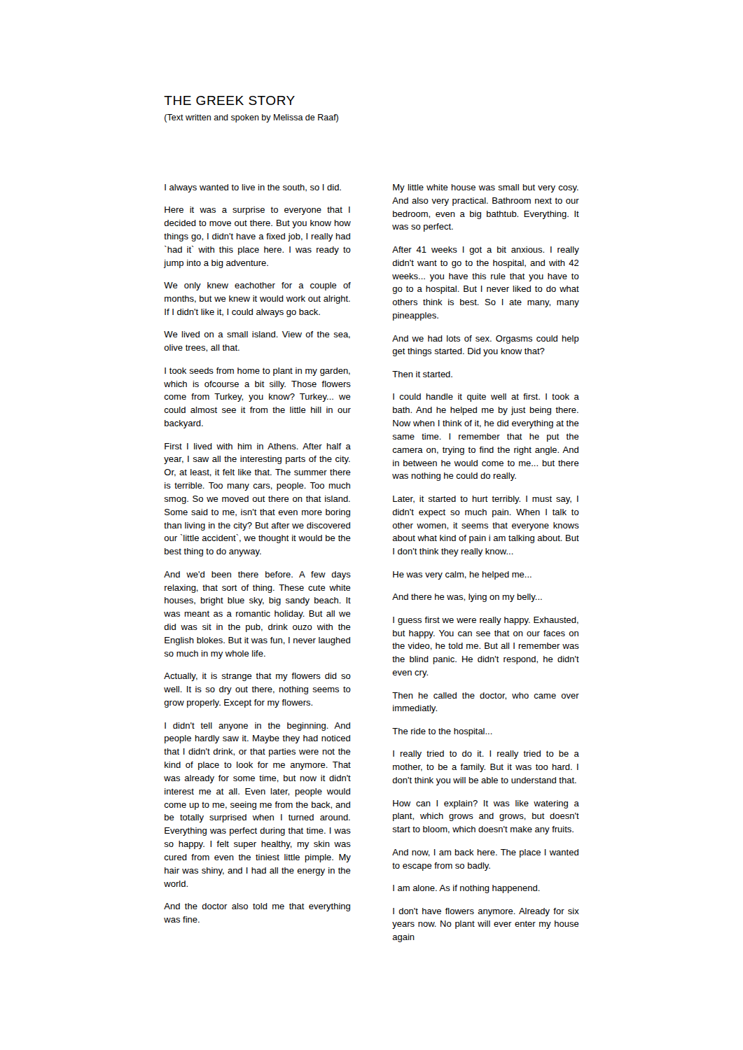THE GREEK STORY
(Text written and spoken by Melissa de Raaf)
I always wanted to live in the south, so I did.
Here it was a surprise to everyone that I decided to move out there. But you know how things go, I didn't have a fixed job, I really had `had it` with this place here. I was ready to jump into a big adventure.
We only knew eachother for a couple of months, but we knew it would work out alright. If I didn't like it, I could always go back.
We lived on a small island. View of the sea, olive trees, all that.
I took seeds from home to plant in my garden, which is ofcourse a bit silly. Those flowers come from Turkey, you know? Turkey... we could almost see it from the little hill in our backyard.
First I lived with him in Athens. After half a year, I saw all the interesting parts of the city. Or, at least, it felt like that. The summer there is terrible. Too many cars, people. Too much smog. So we moved out there on that island. Some said to me, isn't that even more boring than living in the city? But after we discovered our `little accident`, we thought it would be the best thing to do anyway.
And we'd been there before. A few days relaxing, that sort of thing. These cute white houses, bright blue sky, big sandy beach. It was meant as a romantic holiday. But all we did was sit in the pub, drink ouzo with the English blokes. But it was fun, I never laughed so much in my whole life.
Actually, it is strange that my flowers did so well. It is so dry out there, nothing seems to grow properly. Except for my flowers.
I didn't tell anyone in the beginning. And people hardly saw it. Maybe they had noticed that I didn't drink, or that parties were not the kind of place to look for me anymore. That was already for some time, but now it didn't interest me at all. Even later, people would come up to me, seeing me from the back, and be totally surprised when I turned around. Everything was perfect during that time. I was so happy. I felt super healthy, my skin was cured from even the tiniest little pimple. My hair was shiny, and I had all the energy in the world.
And the doctor also told me that everything was fine.
My little white house was small but very cosy. And also very practical. Bathroom next to our bedroom, even a big bathtub. Everything. It was so perfect.
After 41 weeks I got a bit anxious. I really didn't want to go to the hospital, and with 42 weeks... you have this rule that you have to go to a hospital. But I never liked to do what others think is best. So I ate many, many pineapples.
And we had lots of sex. Orgasms could help get things started. Did you know that?
Then it started.
I could handle it quite well at first. I took a bath. And he helped me by just being there. Now when I think of it, he did everything at the same time. I remember that he put the camera on, trying to find the right angle. And in between he would come to me... but there was nothing he could do really.
Later, it started to hurt terribly. I must say, I didn't expect so much pain. When I talk to other women, it seems that everyone knows about what kind of pain i am talking about. But I don't think they really know...
He was very calm, he helped me...
And there he was, lying on my belly...
I guess first we were really happy. Exhausted, but happy. You can see that on our faces on the video, he told me. But all I remember was the blind panic. He didn't respond, he didn't even cry.
Then he called the doctor, who came over immediatly.
The ride to the hospital...
I really tried to do it. I really tried to be a mother, to be a family. But it was too hard. I don't think you will be able to understand that.
How can I explain? It was like watering a plant, which grows and grows, but doesn't start to bloom, which doesn't make any fruits.
And now, I am back here. The place I wanted to escape from so badly.
I am alone. As if nothing happenend.
I don't have flowers anymore. Already for six years now. No plant will ever enter my house again